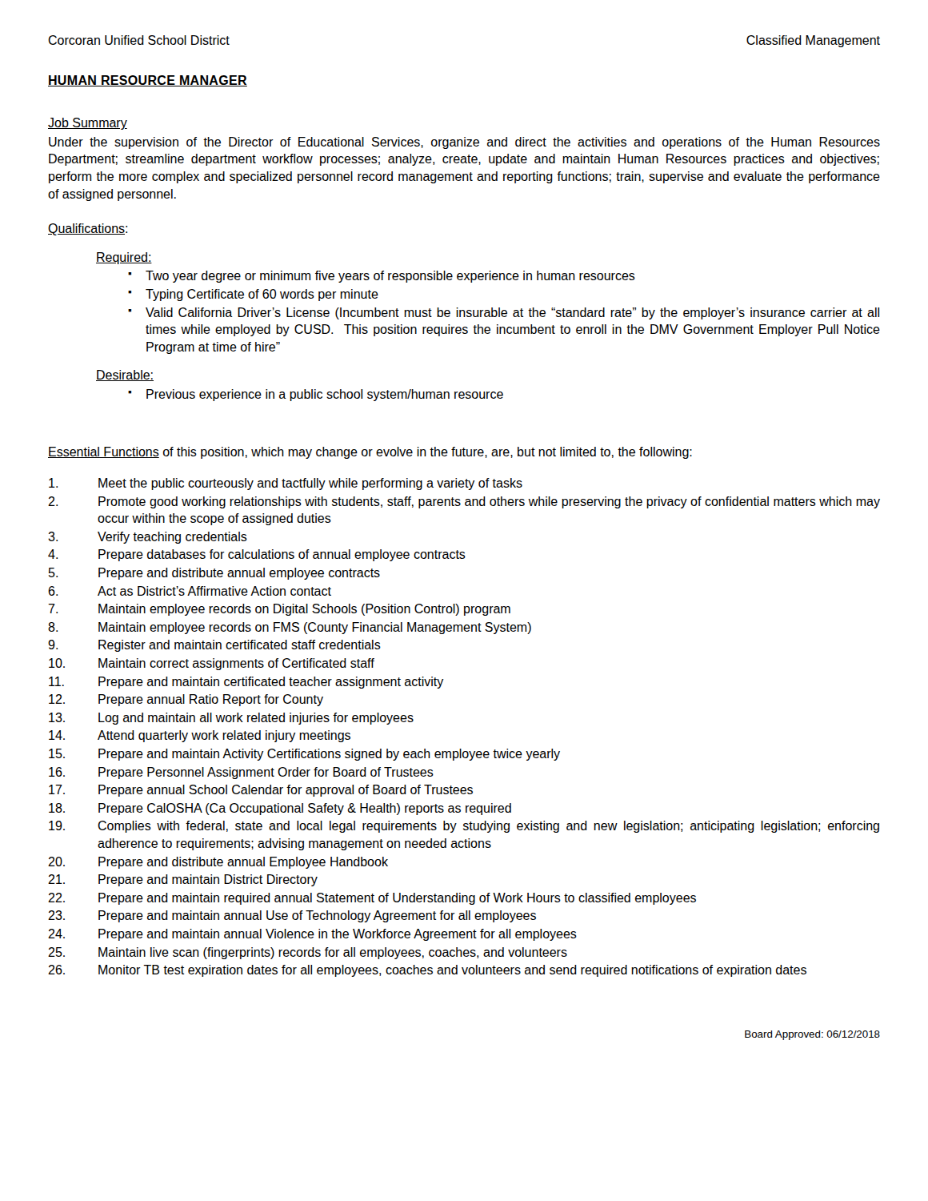Corcoran Unified School District
Classified Management
HUMAN RESOURCE MANAGER
Job Summary
Under the supervision of the Director of Educational Services, organize and direct the activities and operations of the Human Resources Department; streamline department workflow processes; analyze, create, update and maintain Human Resources practices and objectives; perform the more complex and specialized personnel record management and reporting functions; train, supervise and evaluate the performance of assigned personnel.
Qualifications
:
Required:
Two year degree or minimum five years of responsible experience in human resources
Typing Certificate of 60 words per minute
Valid California Driver’s License (Incumbent must be insurable at the “standard rate” by the employer’s insurance carrier at all times while employed by CUSD. This position requires the incumbent to enroll in the DMV Government Employer Pull Notice Program at time of hire”
Desirable:
Previous experience in a public school system/human resource
Essential Functions of this position, which may change or evolve in the future, are, but not limited to, the following:
Meet the public courteously and tactfully while performing a variety of tasks
Promote good working relationships with students, staff, parents and others while preserving the privacy of confidential matters which may occur within the scope of assigned duties
Verify teaching credentials
Prepare databases for calculations of annual employee contracts
Prepare and distribute annual employee contracts
Act as District’s Affirmative Action contact
Maintain employee records on Digital Schools (Position Control) program
Maintain employee records on FMS (County Financial Management System)
Register and maintain certificated staff credentials
Maintain correct assignments of Certificated staff
Prepare and maintain certificated teacher assignment activity
Prepare annual Ratio Report for County
Log and maintain all work related injuries for employees
Attend quarterly work related injury meetings
Prepare and maintain Activity Certifications signed by each employee twice yearly
Prepare Personnel Assignment Order for Board of Trustees
Prepare annual School Calendar for approval of Board of Trustees
Prepare CalOSHA (Ca Occupational Safety & Health) reports as required
Complies with federal, state and local legal requirements by studying existing and new legislation; anticipating legislation; enforcing adherence to requirements; advising management on needed actions
Prepare and distribute annual Employee Handbook
Prepare and maintain District Directory
Prepare and maintain required annual Statement of Understanding of Work Hours to classified employees
Prepare and maintain annual Use of Technology Agreement for all employees
Prepare and maintain annual Violence in the Workforce Agreement for all employees
Maintain live scan (fingerprints) records for all employees, coaches, and volunteers
Monitor TB test expiration dates for all employees, coaches and volunteers and send required notifications of expiration dates
Board Approved: 06/12/2018